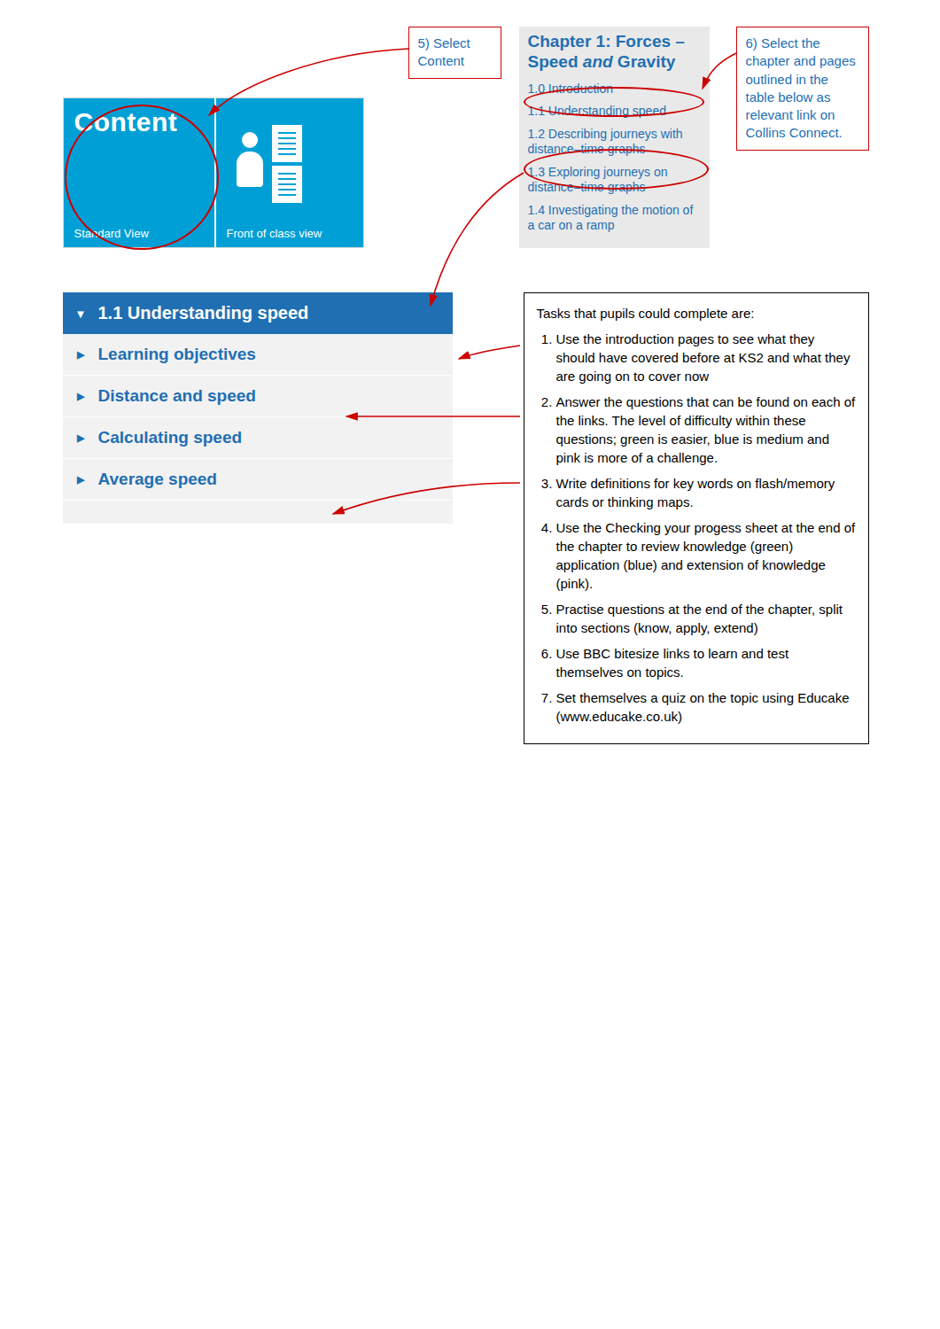5) Select Content
6) Select the chapter and pages outlined in the table below as relevant link on Collins Connect.
Content
Standard View
Front of class view
Chapter 1: Forces – Speed and Gravity
1.0 Introduction
1.1 Understanding speed
1.2 Describing journeys with distance–time graphs
1.3 Exploring journeys on distance–time graphs
1.4 Investigating the motion of a car on a ramp
1.1 Understanding speed
Learning objectives
Distance and speed
Calculating speed
Average speed
Tasks that pupils could complete are:
Use the introduction pages to see what they should have covered before at KS2 and what they are going on to cover now
Answer the questions that can be found on each of the links. The level of difficulty within these questions; green is easier, blue is medium and pink is more of a challenge.
Write definitions for key words on flash/memory cards or thinking maps.
Use the Checking your progess sheet at the end of the chapter to review knowledge (green) application (blue) and extension of knowledge (pink).
Practise questions at the end of the chapter, split into sections (know, apply, extend)
Use BBC bitesize links to learn and test themselves on topics.
Set themselves a quiz on the topic using Educake (www.educake.co.uk)